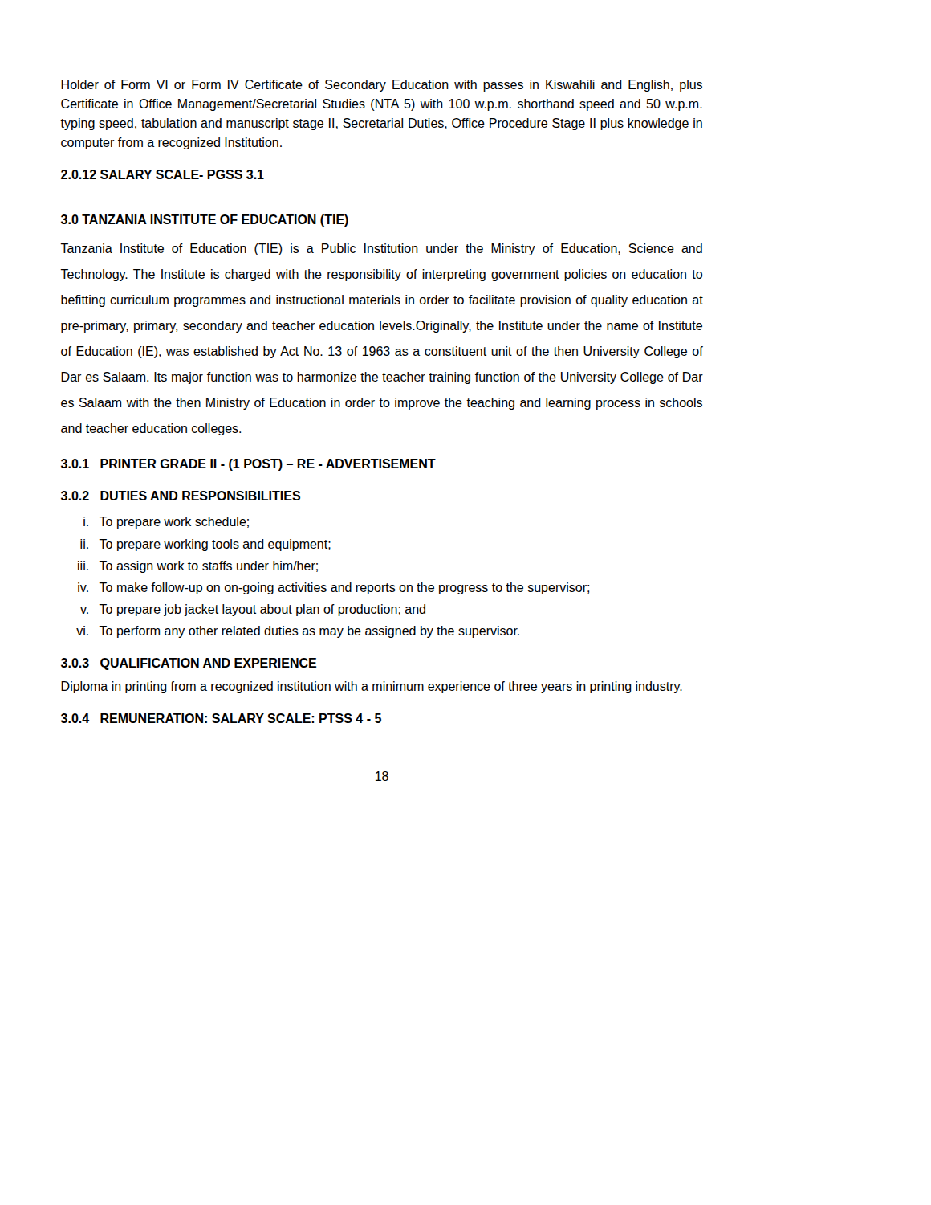Holder of Form VI or Form IV Certificate of Secondary Education with passes in Kiswahili and English, plus Certificate in Office Management/Secretarial Studies (NTA 5) with 100 w.p.m. shorthand speed and 50 w.p.m. typing speed, tabulation and manuscript stage II, Secretarial Duties, Office Procedure Stage II plus knowledge in computer from a recognized Institution.
2.0.12 SALARY SCALE- PGSS 3.1
3.0 TANZANIA INSTITUTE OF EDUCATION (TIE)
Tanzania Institute of Education (TIE) is a Public Institution under the Ministry of Education, Science and Technology. The Institute is charged with the responsibility of interpreting government policies on education to befitting curriculum programmes and instructional materials in order to facilitate provision of quality education at pre-primary, primary, secondary and teacher education levels.Originally, the Institute under the name of Institute of Education (IE), was established by Act No. 13 of 1963 as a constituent unit of the then University College of Dar es Salaam. Its major function was to harmonize the teacher training function of the University College of Dar es Salaam with the then Ministry of Education in order to improve the teaching and learning process in schools and teacher education colleges.
3.0.1 PRINTER GRADE II - (1 POST) – RE - ADVERTISEMENT
3.0.2 DUTIES AND RESPONSIBILITIES
To prepare work schedule;
To prepare working tools and equipment;
To assign work to staffs under him/her;
To make follow-up on on-going activities and reports on the progress to the supervisor;
To prepare job jacket layout about plan of production; and
To perform any other related duties as may be assigned by the supervisor.
3.0.3 QUALIFICATION AND EXPERIENCE
Diploma in printing from a recognized institution with a minimum experience of three years in printing industry.
3.0.4 REMUNERATION: SALARY SCALE: PTSS 4 - 5
18